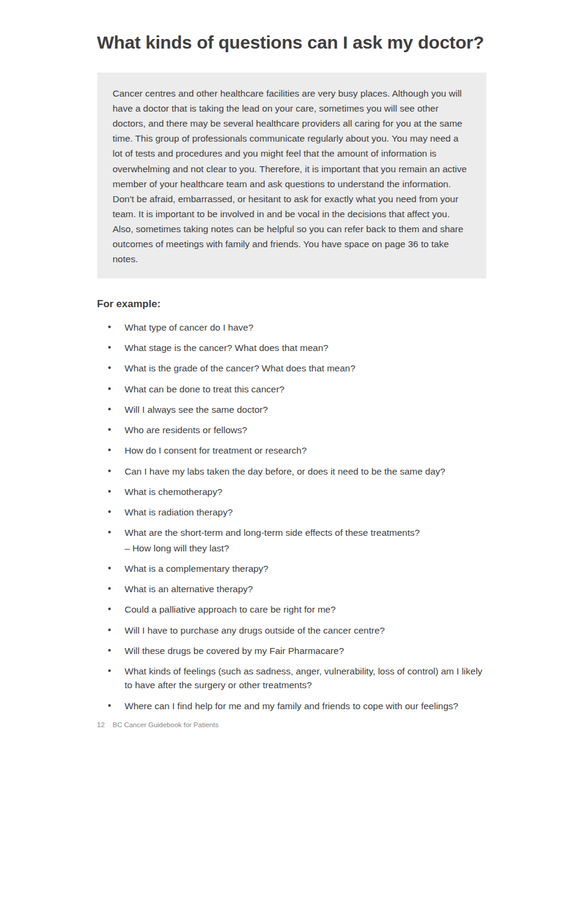What kinds of questions can I ask my doctor?
Cancer centres and other healthcare facilities are very busy places. Although you will have a doctor that is taking the lead on your care, sometimes you will see other doctors, and there may be several healthcare providers all caring for you at the same time. This group of professionals communicate regularly about you. You may need a lot of tests and procedures and you might feel that the amount of information is overwhelming and not clear to you. Therefore, it is important that you remain an active member of your healthcare team and ask questions to understand the information. Don't be afraid, embarrassed, or hesitant to ask for exactly what you need from your team. It is important to be involved in and be vocal in the decisions that affect you. Also, sometimes taking notes can be helpful so you can refer back to them and share outcomes of meetings with family and friends. You have space on page 36 to take notes.
For example:
What type of cancer do I have?
What stage is the cancer? What does that mean?
What is the grade of the cancer? What does that mean?
What can be done to treat this cancer?
Will I always see the same doctor?
Who are residents or fellows?
How do I consent for treatment or research?
Can I have my labs taken the day before, or does it need to be the same day?
What is chemotherapy?
What is radiation therapy?
What are the short-term and long-term side effects of these treatments?– How long will they last?
What is a complementary therapy?
What is an alternative therapy?
Could a palliative approach to care be right for me?
Will I have to purchase any drugs outside of the cancer centre?
Will these drugs be covered by my Fair Pharmacare?
What kinds of feelings (such as sadness, anger, vulnerability, loss of control) am I likely to have after the surgery or other treatments?
Where can I find help for me and my family and friends to cope with our feelings?
12 BC Cancer Guidebook for Patients